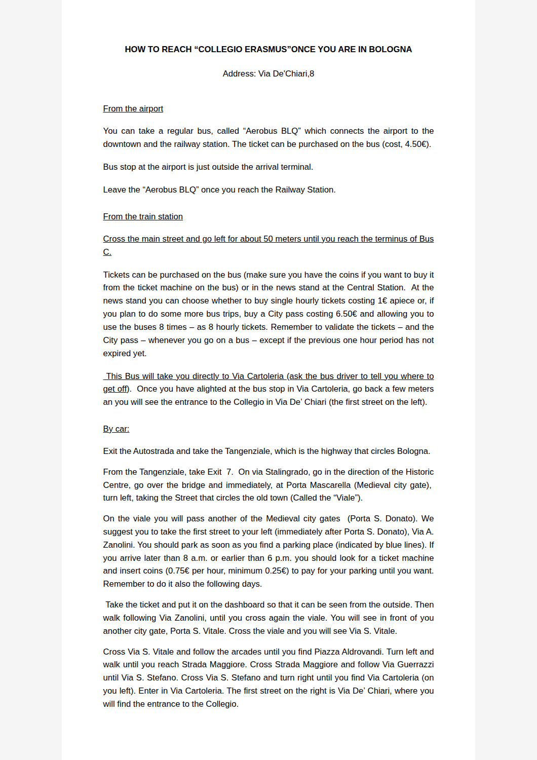How to reach “Collegio Erasmus”once you are in Bologna
Address: Via De'Chiari,8
From the airport
You can take a regular bus, called “Aerobus BLQ” which connects the airport to the downtown and the railway station. The ticket can be purchased on the bus (cost, 4.50€).
Bus stop at the airport is just outside the arrival terminal.
Leave the “Aerobus BLQ” once you reach the Railway Station.
From the train station
Cross the main street and go left for about 50 meters until you reach the terminus of Bus C.
Tickets can be purchased on the bus (make sure you have the coins if you want to buy it from the ticket machine on the bus) or in the news stand at the Central Station. At the news stand you can choose whether to buy single hourly tickets costing 1€ apiece or, if you plan to do some more bus trips, buy a City pass costing 6.50€ and allowing you to use the buses 8 times – as 8 hourly tickets. Remember to validate the tickets – and the City pass – whenever you go on a bus – except if the previous one hour period has not expired yet.
This Bus will take you directly to Via Cartoleria (ask the bus driver to tell you where to get off). Once you have alighted at the bus stop in Via Cartoleria, go back a few meters an you will see the entrance to the Collegio in Via De’ Chiari (the first street on the left).
By car:
Exit the Autostrada and take the Tangenziale, which is the highway that circles Bologna.
From the Tangenziale, take Exit 7. On via Stalingrado, go in the direction of the Historic Centre, go over the bridge and immediately, at Porta Mascarella (Medieval city gate), turn left, taking the Street that circles the old town (Called the “Viale”).
On the viale you will pass another of the Medieval city gates (Porta S. Donato). We suggest you to take the first street to your left (immediately after Porta S. Donato), Via A. Zanolini. You should park as soon as you find a parking place (indicated by blue lines). If you arrive later than 8 a.m. or earlier than 6 p.m. you should look for a ticket machine and insert coins (0.75€ per hour, minimum 0.25€) to pay for your parking until you want. Remember to do it also the following days.
Take the ticket and put it on the dashboard so that it can be seen from the outside. Then walk following Via Zanolini, until you cross again the viale. You will see in front of you another city gate, Porta S. Vitale. Cross the viale and you will see Via S. Vitale.
Cross Via S. Vitale and follow the arcades until you find Piazza Aldrovandi. Turn left and walk until you reach Strada Maggiore. Cross Strada Maggiore and follow Via Guerrazzi until Via S. Stefano. Cross Via S. Stefano and turn right until you find Via Cartoleria (on you left). Enter in Via Cartoleria. The first street on the right is Via De’ Chiari, where you will find the entrance to the Collegio.